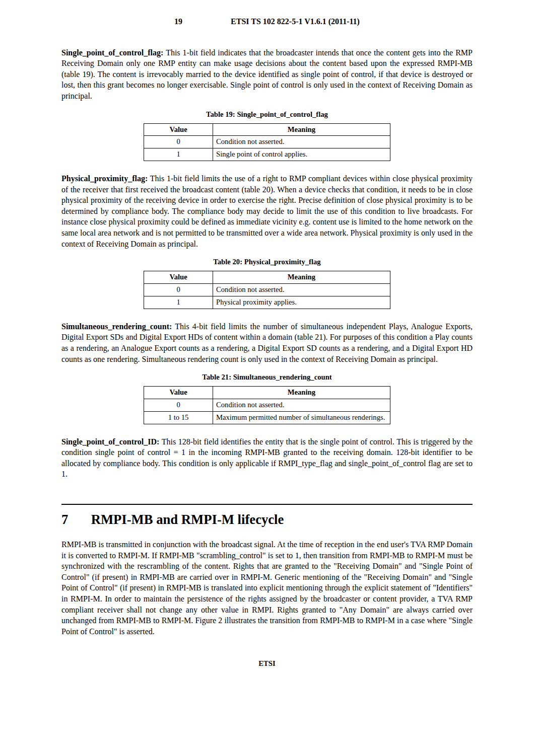19 ETSI TS 102 822-5-1 V1.6.1 (2011-11)
Single_point_of_control_flag: This 1-bit field indicates that the broadcaster intends that once the content gets into the RMP Receiving Domain only one RMP entity can make usage decisions about the content based upon the expressed RMPI-MB (table 19). The content is irrevocably married to the device identified as single point of control, if that device is destroyed or lost, then this grant becomes no longer exercisable. Single point of control is only used in the context of Receiving Domain as principal.
Table 19: Single_point_of_control_flag
| Value | Meaning |
| --- | --- |
| 0 | Condition not asserted. |
| 1 | Single point of control applies. |
Physical_proximity_flag: This 1-bit field limits the use of a right to RMP compliant devices within close physical proximity of the receiver that first received the broadcast content (table 20). When a device checks that condition, it needs to be in close physical proximity of the receiving device in order to exercise the right. Precise definition of close physical proximity is to be determined by compliance body. The compliance body may decide to limit the use of this condition to live broadcasts. For instance close physical proximity could be defined as immediate vicinity e.g. content use is limited to the home network on the same local area network and is not permitted to be transmitted over a wide area network. Physical proximity is only used in the context of Receiving Domain as principal.
Table 20: Physical_proximity_flag
| Value | Meaning |
| --- | --- |
| 0 | Condition not asserted. |
| 1 | Physical proximity applies. |
Simultaneous_rendering_count: This 4-bit field limits the number of simultaneous independent Plays, Analogue Exports, Digital Export SDs and Digital Export HDs of content within a domain (table 21). For purposes of this condition a Play counts as a rendering, an Analogue Export counts as a rendering, a Digital Export SD counts as a rendering, and a Digital Export HD counts as one rendering. Simultaneous rendering count is only used in the context of Receiving Domain as principal.
Table 21: Simultaneous_rendering_count
| Value | Meaning |
| --- | --- |
| 0 | Condition not asserted. |
| 1 to 15 | Maximum permitted number of simultaneous renderings. |
Single_point_of_control_ID: This 128-bit field identifies the entity that is the single point of control. This is triggered by the condition single point of control = 1 in the incoming RMPI-MB granted to the receiving domain. 128-bit identifier to be allocated by compliance body. This condition is only applicable if RMPI_type_flag and single_point_of_control flag are set to 1.
7 RMPI-MB and RMPI-M lifecycle
RMPI-MB is transmitted in conjunction with the broadcast signal. At the time of reception in the end user's TVA RMP Domain it is converted to RMPI-M. If RMPI-MB "scrambling_control" is set to 1, then transition from RMPI-MB to RMPI-M must be synchronized with the rescrambling of the content. Rights that are granted to the "Receiving Domain" and "Single Point of Control" (if present) in RMPI-MB are carried over in RMPI-M. Generic mentioning of the "Receiving Domain" and "Single Point of Control" (if present) in RMPI-MB is translated into explicit mentioning through the explicit statement of "Identifiers" in RMPI-M. In order to maintain the persistence of the rights assigned by the broadcaster or content provider, a TVA RMP compliant receiver shall not change any other value in RMPI. Rights granted to "Any Domain" are always carried over unchanged from RMPI-MB to RMPI-M. Figure 2 illustrates the transition from RMPI-MB to RMPI-M in a case where "Single Point of Control" is asserted.
ETSI